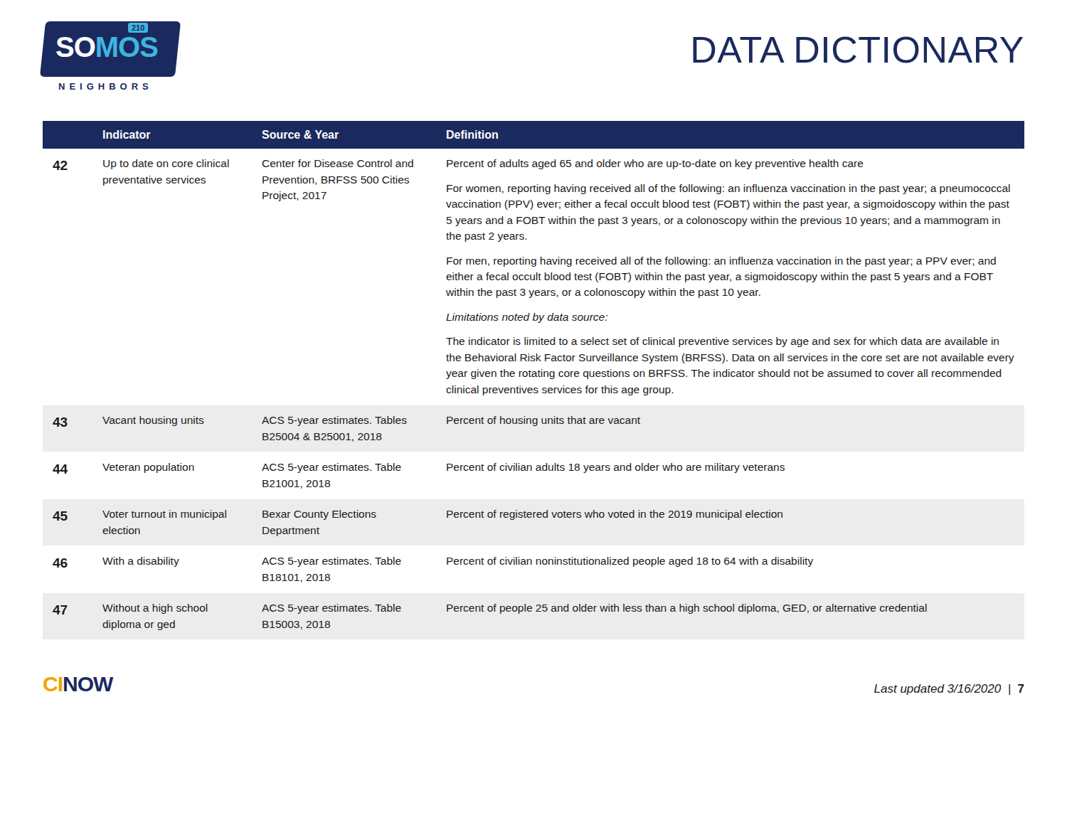SOMOS
210
NEIGHBORS
DATA DICTIONARY
| | Indicator | Source & Year | Definition |
| --- | --- | --- | --- |
| 42 | Up to date on core clinical preventative services | Center for Disease Control and Prevention, BRFSS 500 Cities Project, 2017 | Percent of adults aged 65 and older who are up-to-date on key preventive health care For women, reporting having received all of the following: an influenza vaccination in the past year; a pneumococcal vaccination (PPV) ever; either a fecal occult blood test (FOBT) within the past year, a sigmoidoscopy within the past 5 years and a FOBT within the past 3 years, or a colonoscopy within the previous 10 years; and a mammogram in the past 2 years. For men, reporting having received all of the following: an influenza vaccination in the past year; a PPV ever; and either a fecal occult blood test (FOBT) within the past year, a sigmoidoscopy within the past 5 years and a FOBT within the past 3 years, or a colonoscopy within the past 10 year. Limitations noted by data source: The indicator is limited to a select set of clinical preventive services by age and sex for which data are available in the Behavioral Risk Factor Surveillance System (BRFSS). Data on all services in the core set are not available every year given the rotating core questions on BRFSS. The indicator should not be assumed to cover all recommended clinical preventives services for this age group. |
| 43 | Vacant housing units | ACS 5-year estimates. Tables B25004 & B25001, 2018 | Percent of housing units that are vacant |
| 44 | Veteran population | ACS 5-year estimates. Table B21001, 2018 | Percent of civilian adults 18 years and older who are military veterans |
| 45 | Voter turnout in municipal election | Bexar County Elections Department | Percent of registered voters who voted in the 2019 municipal election |
| 46 | With a disability | ACS 5-year estimates. Table B18101, 2018 | Percent of civilian noninstitutionalized people aged 18 to 64 with a disability |
| 47 | Without a high school diploma or ged | ACS 5-year estimates. Table B15003, 2018 | Percent of people 25 and older with less than a high school diploma, GED, or alternative credential |
CI NOW
Last updated 3/16/2020 | 7